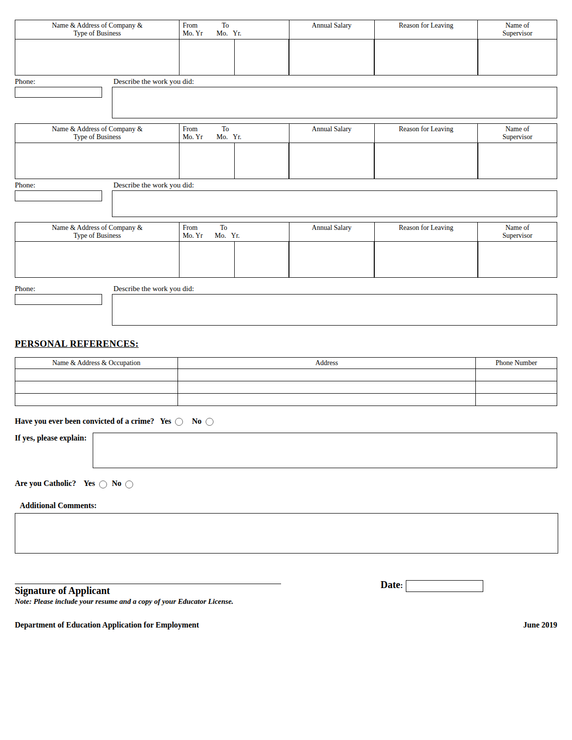| Name & Address of Company & Type of Business | From To Mo. Yr Mo. Yr. | Annual Salary | Reason for Leaving | Name of Supervisor |
| --- | --- | --- | --- | --- |
Phone: Describe the work you did:
| Name & Address of Company & Type of Business | From To Mo. Yr Mo. Yr. | Annual Salary | Reason for Leaving | Name of Supervisor |
| --- | --- | --- | --- | --- |
Phone: Describe the work you did:
| Name & Address of Company & Type of Business | From To Mo. Yr Mo. Yr. | Annual Salary | Reason for Leaving | Name of Supervisor |
| --- | --- | --- | --- | --- |
Phone: Describe the work you did:
PERSONAL REFERENCES:
| Name & Address & Occupation | Address | Phone Number |
| --- | --- | --- |
Have you ever been convicted of a crime? Yes No
If yes, please explain:
Are you Catholic? Yes No
Additional Comments:
Date:
Signature of Applicant
Note: Please include your resume and a copy of your Educator License.
Department of Education Application for Employment June 2019